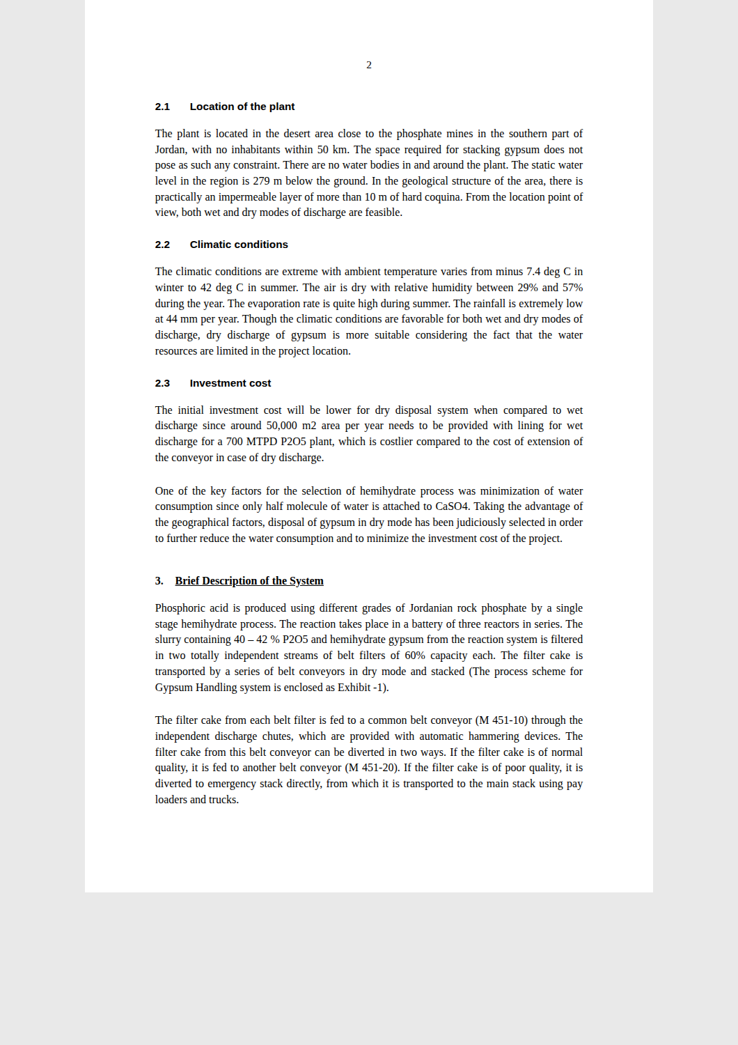2
2.1 Location of the plant
The plant is located in the desert area close to the phosphate mines in the southern part of Jordan, with no inhabitants within 50 km. The space required for stacking gypsum does not pose as such any constraint. There are no water bodies in and around the plant. The static water level in the region is 279 m below the ground. In the geological structure of the area, there is practically an impermeable layer of more than 10 m of hard coquina. From the location point of view, both wet and dry modes of discharge are feasible.
2.2 Climatic conditions
The climatic conditions are extreme with ambient temperature varies from minus 7.4 deg C in winter to 42 deg C in summer. The air is dry with relative humidity between 29% and 57% during the year. The evaporation rate is quite high during summer. The rainfall is extremely low at 44 mm per year. Though the climatic conditions are favorable for both wet and dry modes of discharge, dry discharge of gypsum is more suitable considering the fact that the water resources are limited in the project location.
2.3 Investment cost
The initial investment cost will be lower for dry disposal system when compared to wet discharge since around 50,000 m2 area per year needs to be provided with lining for wet discharge for a 700 MTPD P2O5 plant, which is costlier compared to the cost of extension of the conveyor in case of dry discharge.
One of the key factors for the selection of hemihydrate process was minimization of water consumption since only half molecule of water is attached to CaSO4. Taking the advantage of the geographical factors, disposal of gypsum in dry mode has been judiciously selected in order to further reduce the water consumption and to minimize the investment cost of the project.
3. Brief Description of the System
Phosphoric acid is produced using different grades of Jordanian rock phosphate by a single stage hemihydrate process. The reaction takes place in a battery of three reactors in series. The slurry containing 40 – 42 % P2O5 and hemihydrate gypsum from the reaction system is filtered in two totally independent streams of belt filters of 60% capacity each. The filter cake is transported by a series of belt conveyors in dry mode and stacked (The process scheme for Gypsum Handling system is enclosed as Exhibit -1).
The filter cake from each belt filter is fed to a common belt conveyor (M 451-10) through the independent discharge chutes, which are provided with automatic hammering devices. The filter cake from this belt conveyor can be diverted in two ways. If the filter cake is of normal quality, it is fed to another belt conveyor (M 451-20). If the filter cake is of poor quality, it is diverted to emergency stack directly, from which it is transported to the main stack using pay loaders and trucks.